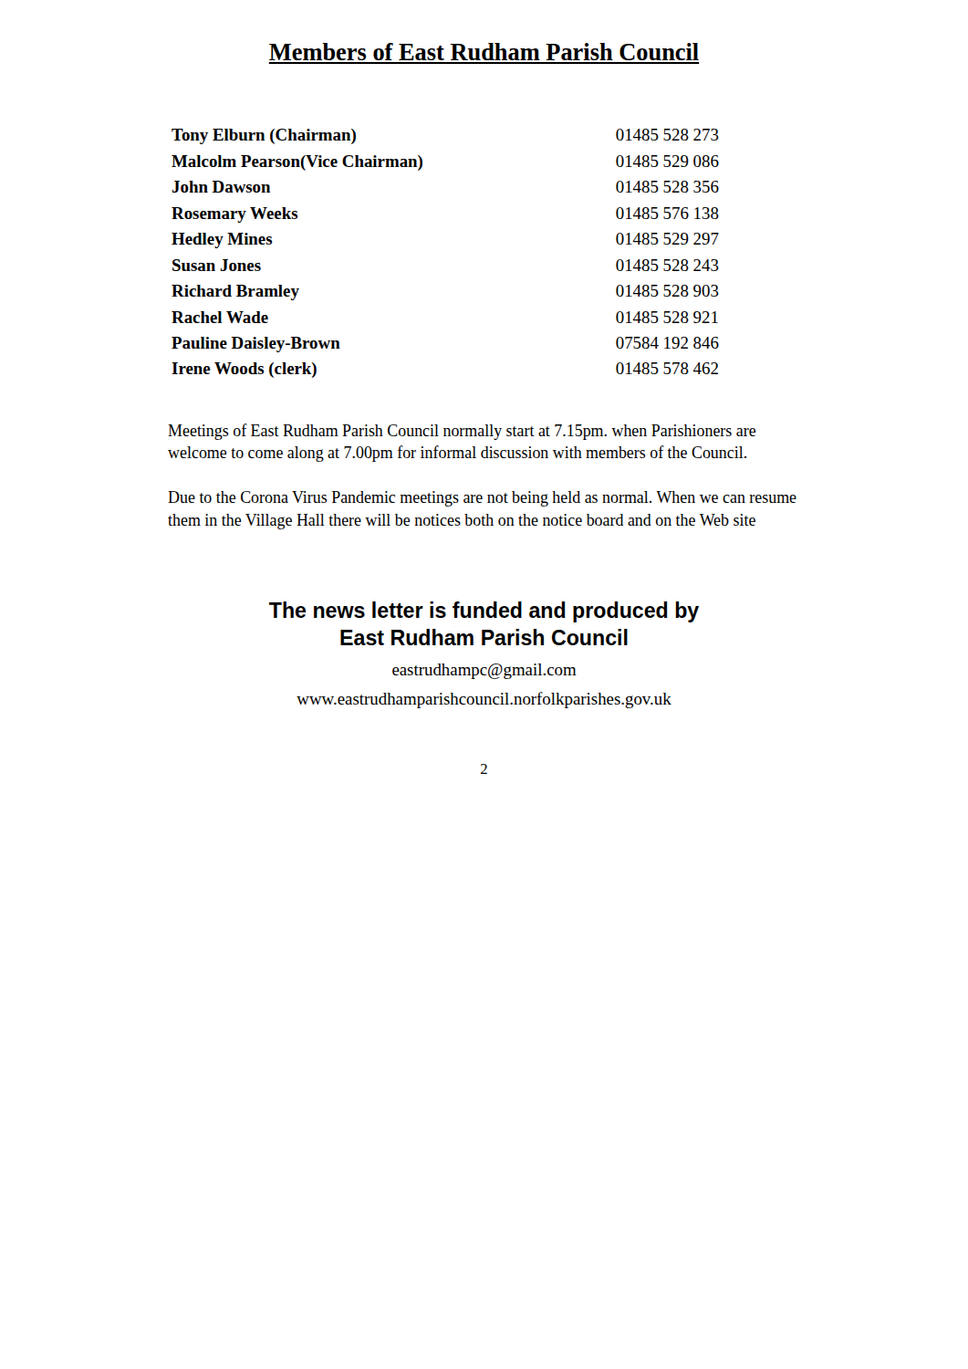Members of East Rudham Parish Council
| Tony Elburn (Chairman) | 01485 528 273 |
| Malcolm Pearson(Vice Chairman) | 01485 529 086 |
| John Dawson | 01485 528 356 |
| Rosemary Weeks | 01485 576 138 |
| Hedley Mines | 01485 529 297 |
| Susan Jones | 01485 528 243 |
| Richard Bramley | 01485 528 903 |
| Rachel Wade | 01485 528 921 |
| Pauline Daisley-Brown | 07584 192 846 |
| Irene Woods (clerk) | 01485 578 462 |
Meetings of East Rudham Parish Council normally start at 7.15pm. when Parishioners are welcome to come along at 7.00pm for informal discussion with members of the Council.
Due to the Corona Virus Pandemic meetings are not being held as normal. When we can resume them in the Village Hall there will be notices both on the notice board and on the Web site
The news letter is funded and produced by
East Rudham Parish Council
eastrudhampc@gmail.com
www.eastrudhamparishcouncil.norfolkparishes.gov.uk
2